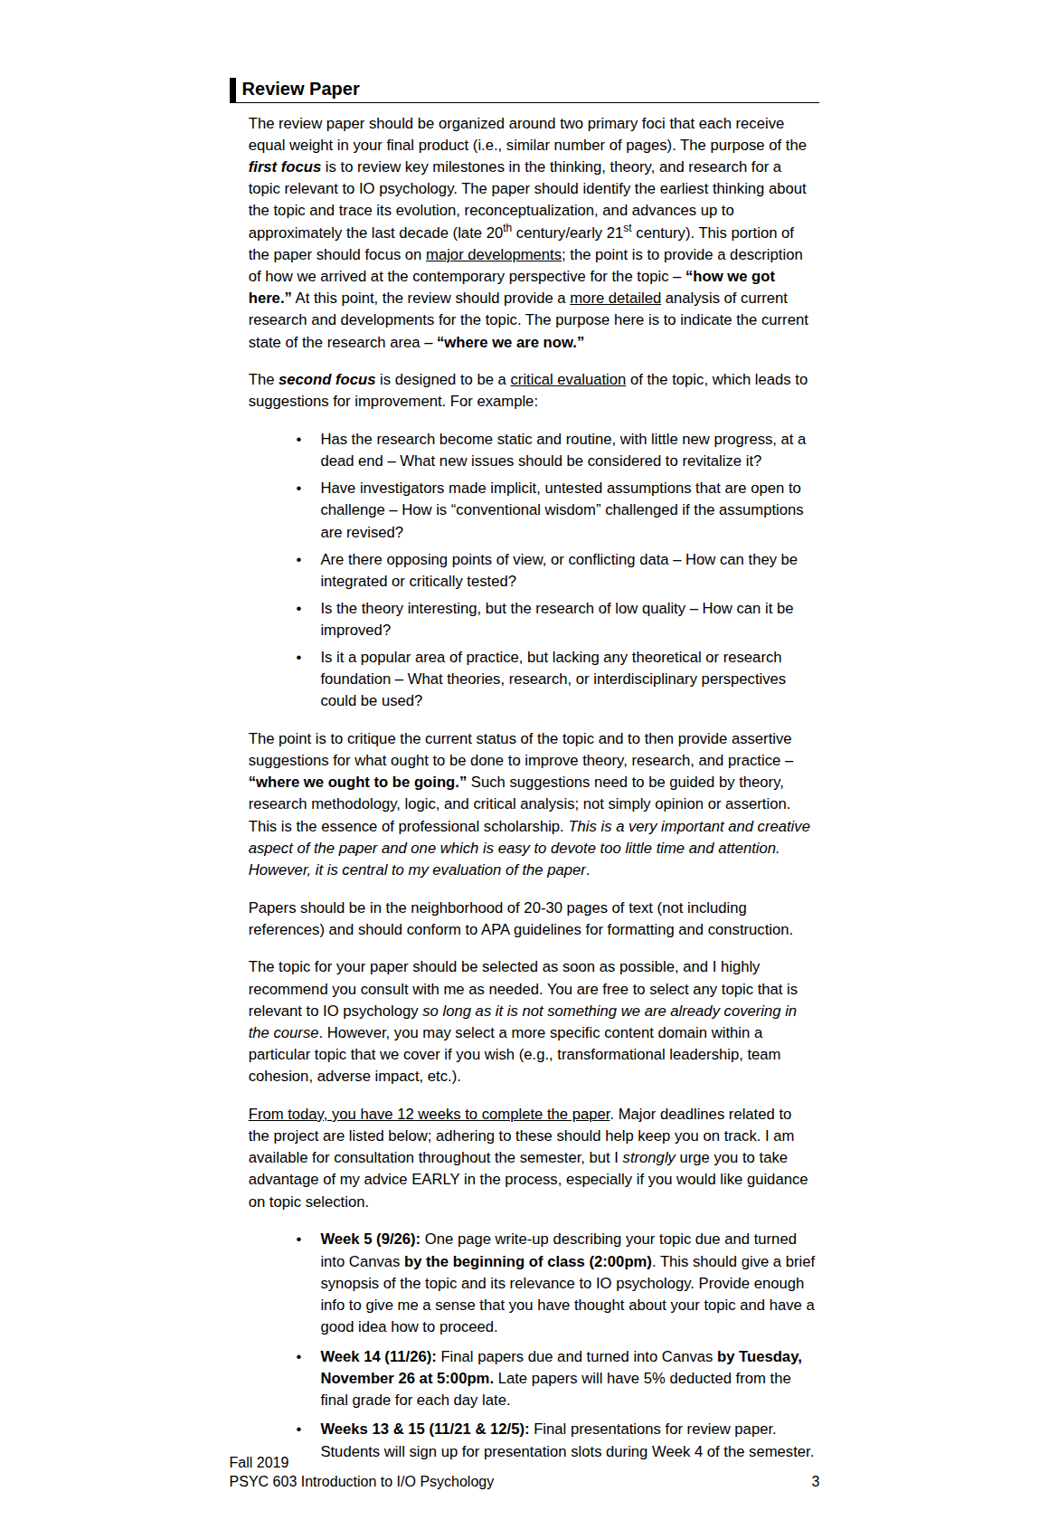Review Paper
The review paper should be organized around two primary foci that each receive equal weight in your final product (i.e., similar number of pages). The purpose of the first focus is to review key milestones in the thinking, theory, and research for a topic relevant to IO psychology. The paper should identify the earliest thinking about the topic and trace its evolution, reconceptualization, and advances up to approximately the last decade (late 20th century/early 21st century). This portion of the paper should focus on major developments; the point is to provide a description of how we arrived at the contemporary perspective for the topic – “how we got here.” At this point, the review should provide a more detailed analysis of current research and developments for the topic. The purpose here is to indicate the current state of the research area – “where we are now.”
The second focus is designed to be a critical evaluation of the topic, which leads to suggestions for improvement. For example:
Has the research become static and routine, with little new progress, at a dead end – What new issues should be considered to revitalize it?
Have investigators made implicit, untested assumptions that are open to challenge – How is “conventional wisdom” challenged if the assumptions are revised?
Are there opposing points of view, or conflicting data – How can they be integrated or critically tested?
Is the theory interesting, but the research of low quality – How can it be improved?
Is it a popular area of practice, but lacking any theoretical or research foundation – What theories, research, or interdisciplinary perspectives could be used?
The point is to critique the current status of the topic and to then provide assertive suggestions for what ought to be done to improve theory, research, and practice – “where we ought to be going.” Such suggestions need to be guided by theory, research methodology, logic, and critical analysis; not simply opinion or assertion. This is the essence of professional scholarship. This is a very important and creative aspect of the paper and one which is easy to devote too little time and attention. However, it is central to my evaluation of the paper.
Papers should be in the neighborhood of 20-30 pages of text (not including references) and should conform to APA guidelines for formatting and construction.
The topic for your paper should be selected as soon as possible, and I highly recommend you consult with me as needed. You are free to select any topic that is relevant to IO psychology so long as it is not something we are already covering in the course. However, you may select a more specific content domain within a particular topic that we cover if you wish (e.g., transformational leadership, team cohesion, adverse impact, etc.).
From today, you have 12 weeks to complete the paper. Major deadlines related to the project are listed below; adhering to these should help keep you on track. I am available for consultation throughout the semester, but I strongly urge you to take advantage of my advice EARLY in the process, especially if you would like guidance on topic selection.
Week 5 (9/26): One page write-up describing your topic due and turned into Canvas by the beginning of class (2:00pm). This should give a brief synopsis of the topic and its relevance to IO psychology. Provide enough info to give me a sense that you have thought about your topic and have a good idea how to proceed.
Week 14 (11/26): Final papers due and turned into Canvas by Tuesday, November 26 at 5:00pm. Late papers will have 5% deducted from the final grade for each day late.
Weeks 13 & 15 (11/21 & 12/5): Final presentations for review paper. Students will sign up for presentation slots during Week 4 of the semester.
Fall 2019
PSYC 603 Introduction to I/O Psychology 3